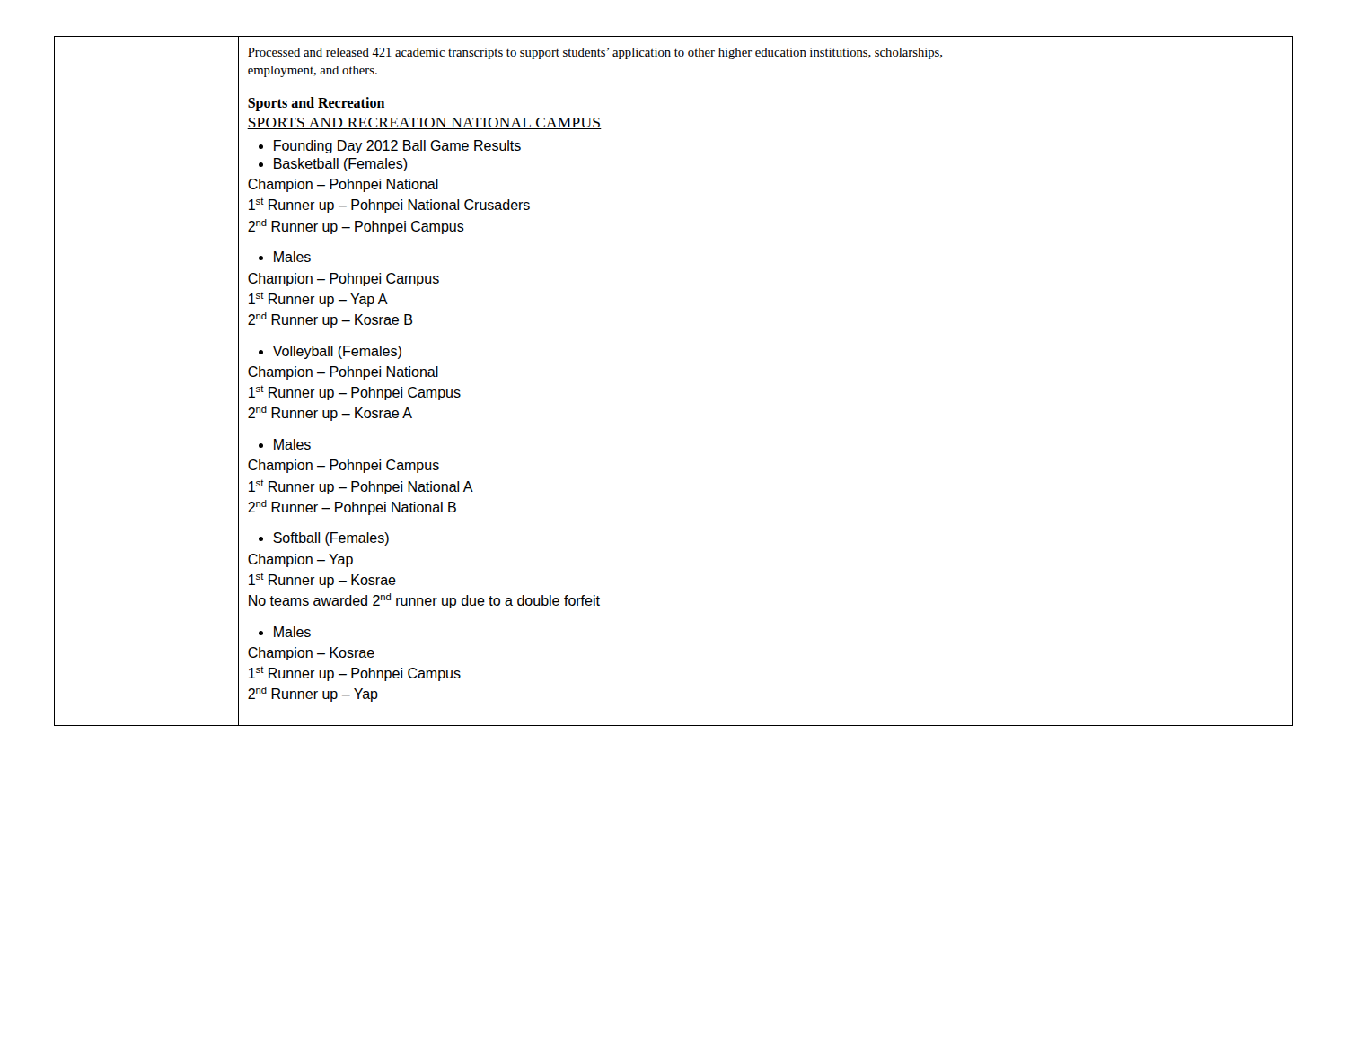| | Processed and released 421 academic transcripts to support students’ application to other higher education institutions, scholarships, employment, and others. Sports and Recreation SPORTS AND RECREATION NATIONAL CAMPUS Founding Day 2012 Ball Game Results Basketball (Females) Champion – Pohnpei National 1 st Runner up – Pohnpei National Crusaders 2 nd Runner up – Pohnpei Campus Males Champion – Pohnpei Campus 1 st Runner up – Yap A 2 nd Runner up – Kosrae B Volleyball (Females) Champion – Pohnpei National 1 st Runner up – Pohnpei Campus 2 nd Runner up – Kosrae A Males Champion – Pohnpei Campus 1 st Runner up – Pohnpei National A 2 nd Runner – Pohnpei National B Softball (Females) Champion – Yap 1 st Runner up – Kosrae No teams awarded 2 nd runner up due to a double forfeit Males Champion – Kosrae 1 st Runner up – Pohnpei Campus 2 nd Runner up – Yap | |